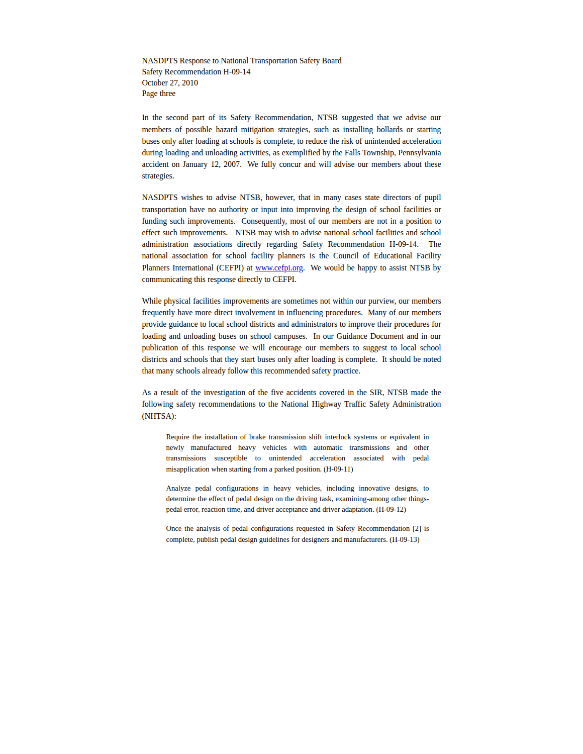NASDPTS Response to National Transportation Safety Board
Safety Recommendation H-09-14
October 27, 2010
Page three
In the second part of its Safety Recommendation, NTSB suggested that we advise our members of possible hazard mitigation strategies, such as installing bollards or starting buses only after loading at schools is complete, to reduce the risk of unintended acceleration during loading and unloading activities, as exemplified by the Falls Township, Pennsylvania accident on January 12, 2007. We fully concur and will advise our members about these strategies.
NASDPTS wishes to advise NTSB, however, that in many cases state directors of pupil transportation have no authority or input into improving the design of school facilities or funding such improvements. Consequently, most of our members are not in a position to effect such improvements. NTSB may wish to advise national school facilities and school administration associations directly regarding Safety Recommendation H-09-14. The national association for school facility planners is the Council of Educational Facility Planners International (CEFPI) at www.cefpi.org. We would be happy to assist NTSB by communicating this response directly to CEFPI.
While physical facilities improvements are sometimes not within our purview, our members frequently have more direct involvement in influencing procedures. Many of our members provide guidance to local school districts and administrators to improve their procedures for loading and unloading buses on school campuses. In our Guidance Document and in our publication of this response we will encourage our members to suggest to local school districts and schools that they start buses only after loading is complete. It should be noted that many schools already follow this recommended safety practice.
As a result of the investigation of the five accidents covered in the SIR, NTSB made the following safety recommendations to the National Highway Traffic Safety Administration (NHTSA):
Require the installation of brake transmission shift interlock systems or equivalent in newly manufactured heavy vehicles with automatic transmissions and other transmissions susceptible to unintended acceleration associated with pedal misapplication when starting from a parked position. (H-09-11)
Analyze pedal configurations in heavy vehicles, including innovative designs, to determine the effect of pedal design on the driving task, examining-among other things-pedal error, reaction time, and driver acceptance and driver adaptation. (H-09-12)
Once the analysis of pedal configurations requested in Safety Recommendation [2] is complete, publish pedal design guidelines for designers and manufacturers. (H-09-13)